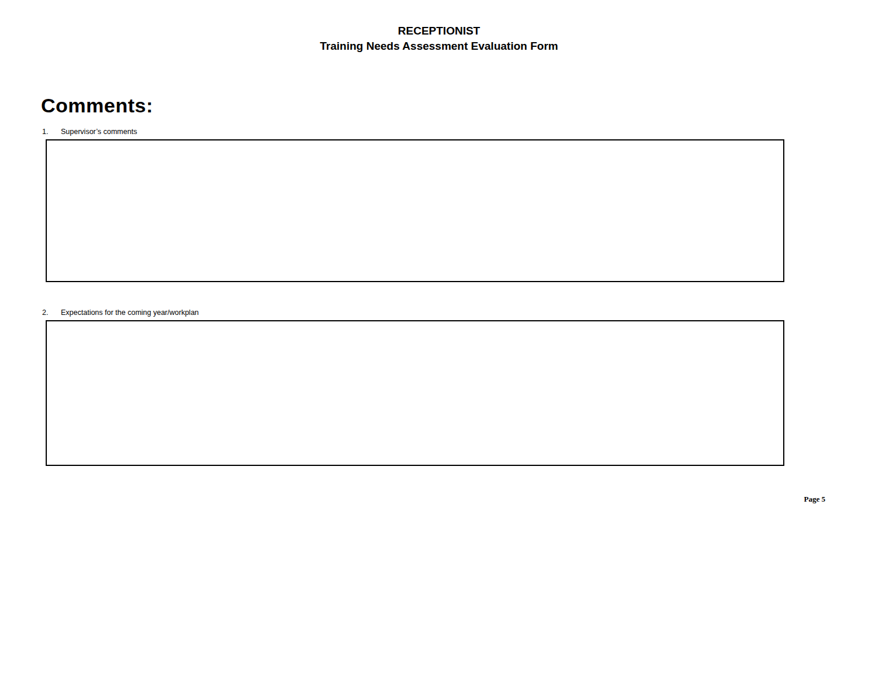RECEPTIONIST
Training Needs Assessment Evaluation Form
Comments:
Supervisor’s comments
Expectations for the coming year/workplan
Page 5